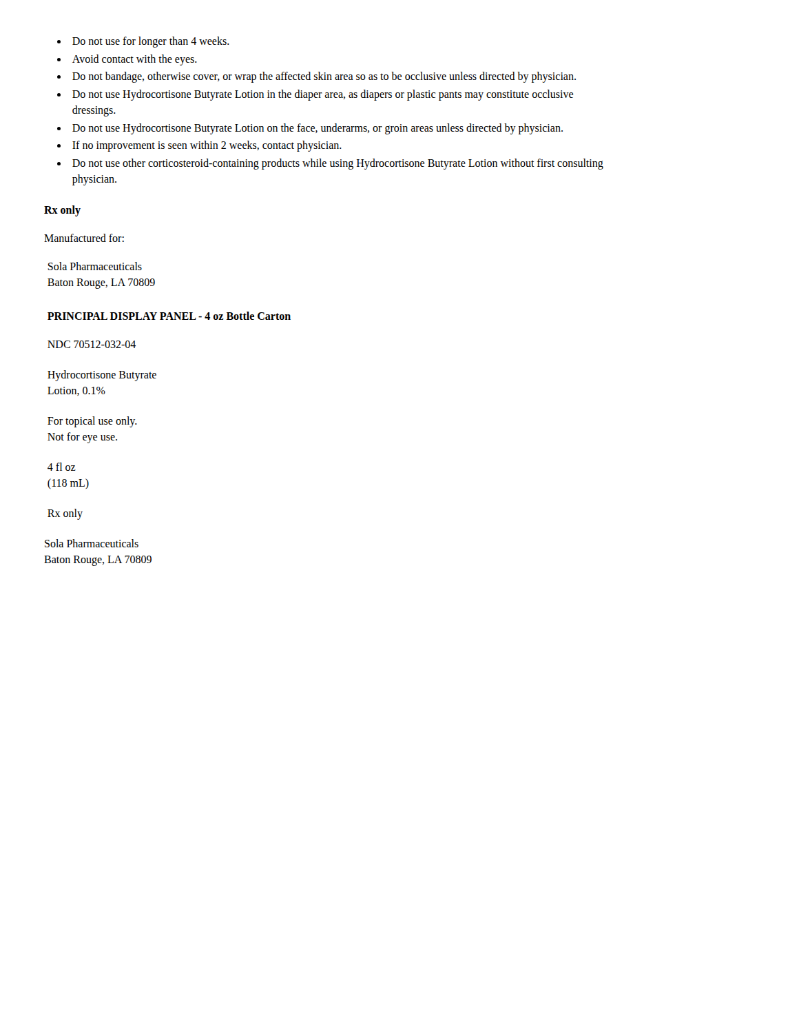Do not use for longer than 4 weeks.
Avoid contact with the eyes.
Do not bandage, otherwise cover, or wrap the affected skin area so as to be occlusive unless directed by physician.
Do not use Hydrocortisone Butyrate Lotion in the diaper area, as diapers or plastic pants may constitute occlusive dressings.
Do not use Hydrocortisone Butyrate Lotion on the face, underarms, or groin areas unless directed by physician.
If no improvement is seen within 2 weeks, contact physician.
Do not use other corticosteroid-containing products while using Hydrocortisone Butyrate Lotion without first consulting physician.
Rx only
Manufactured for:
Sola Pharmaceuticals
Baton Rouge, LA 70809
PRINCIPAL DISPLAY PANEL - 4 oz Bottle Carton
NDC 70512-032-04
Hydrocortisone Butyrate
Lotion, 0.1%
For topical use only.
Not for eye use.
4 fl oz
(118 mL)
Rx only
Sola Pharmaceuticals
Baton Rouge, LA 70809